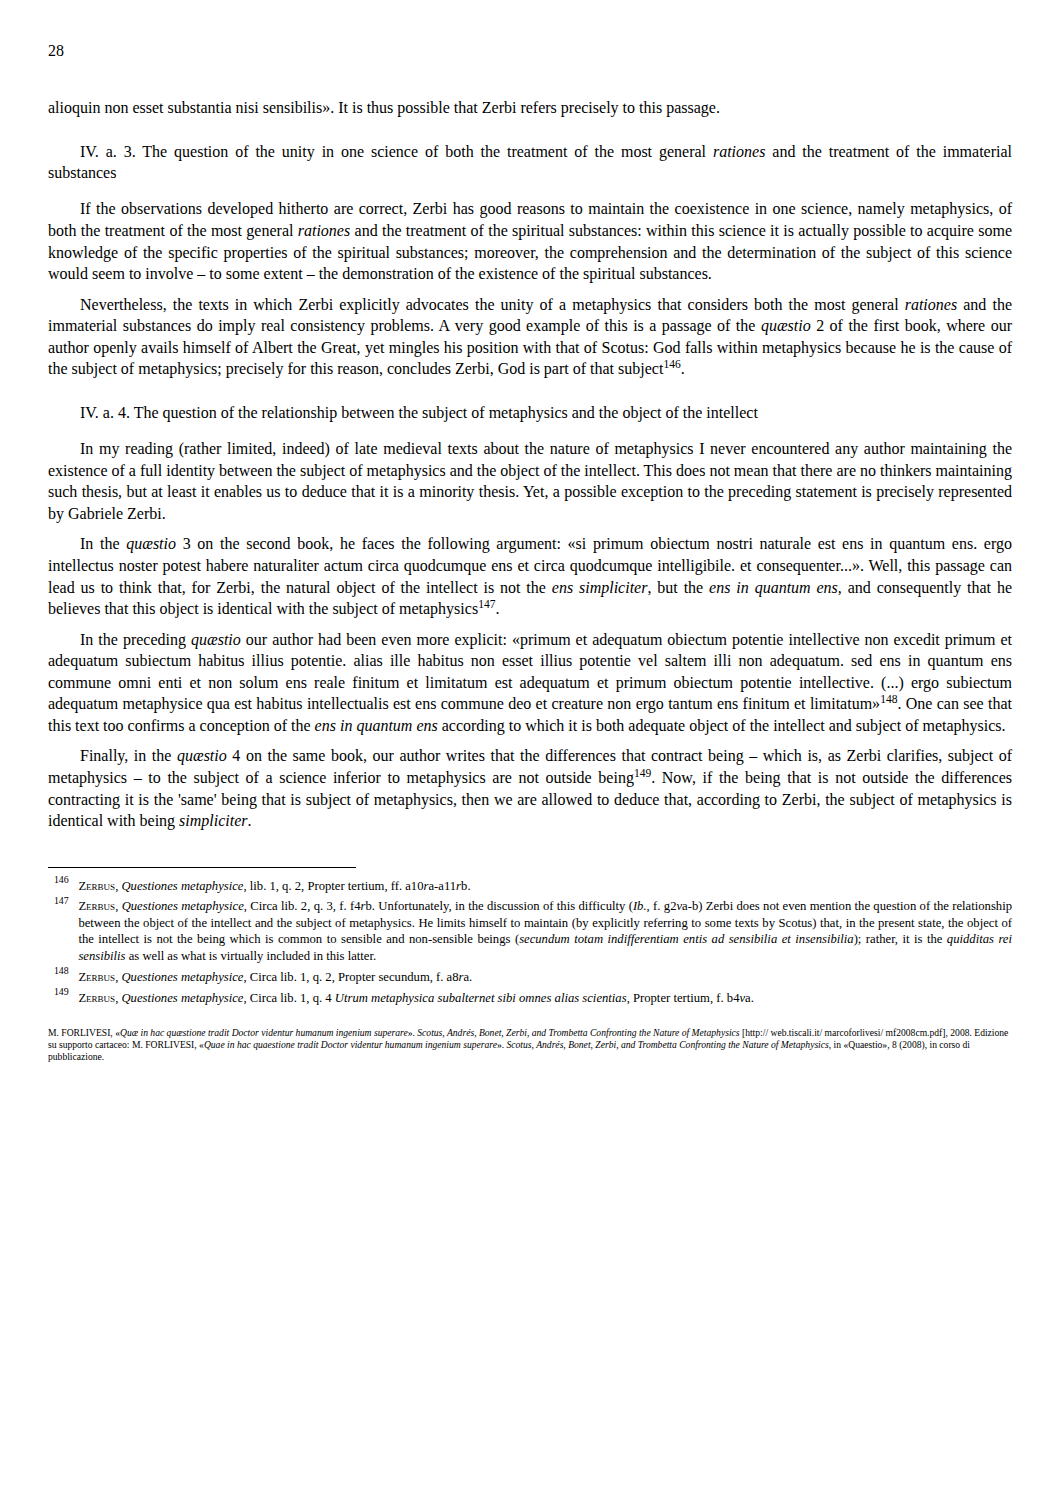28
alioquin non esset substantia nisi sensibilis». It is thus possible that Zerbi refers precisely to this passage.
IV. a. 3. The question of the unity in one science of both the treatment of the most general rationes and the treatment of the immaterial substances
If the observations developed hitherto are correct, Zerbi has good reasons to maintain the coexistence in one science, namely metaphysics, of both the treatment of the most general rationes and the treatment of the spiritual substances: within this science it is actually possible to acquire some knowledge of the specific properties of the spiritual substances; moreover, the comprehension and the determination of the subject of this science would seem to involve – to some extent – the demonstration of the existence of the spiritual substances.
Nevertheless, the texts in which Zerbi explicitly advocates the unity of a metaphysics that considers both the most general rationes and the immaterial substances do imply real consistency problems. A very good example of this is a passage of the quæstio 2 of the first book, where our author openly avails himself of Albert the Great, yet mingles his position with that of Scotus: God falls within metaphysics because he is the cause of the subject of metaphysics; precisely for this reason, concludes Zerbi, God is part of that subject146.
IV. a. 4. The question of the relationship between the subject of metaphysics and the object of the intellect
In my reading (rather limited, indeed) of late medieval texts about the nature of metaphysics I never encountered any author maintaining the existence of a full identity between the subject of metaphysics and the object of the intellect. This does not mean that there are no thinkers maintaining such thesis, but at least it enables us to deduce that it is a minority thesis. Yet, a possible exception to the preceding statement is precisely represented by Gabriele Zerbi.
In the quæstio 3 on the second book, he faces the following argument: «si primum obiectum nostri naturale est ens in quantum ens. ergo intellectus noster potest habere naturaliter actum circa quodcumque ens et circa quodcumque intelligibile. et consequenter...». Well, this passage can lead us to think that, for Zerbi, the natural object of the intellect is not the ens simpliciter, but the ens in quantum ens, and consequently that he believes that this object is identical with the subject of metaphysics147.
In the preceding quæstio our author had been even more explicit: «primum et adequatum obiectum potentie intellective non excedit primum et adequatum subiectum habitus illius potentie. alias ille habitus non esset illius potentie vel saltem illi non adequatum. sed ens in quantum ens commune omni enti et non solum ens reale finitum et limitatum est adequatum et primum obiectum potentie intellective. (...) ergo subiectum adequatum metaphysice qua est habitus intellectualis est ens commune deo et creature non ergo tantum ens finitum et limitatum»148. One can see that this text too confirms a conception of the ens in quantum ens according to which it is both adequate object of the intellect and subject of metaphysics.
Finally, in the quæstio 4 on the same book, our author writes that the differences that contract being – which is, as Zerbi clarifies, subject of metaphysics – to the subject of a science inferior to metaphysics are not outside being149. Now, if the being that is not outside the differences contracting it is the 'same' being that is subject of metaphysics, then we are allowed to deduce that, according to Zerbi, the subject of metaphysics is identical with being simpliciter.
Zerbus, Questiones metaphysice, lib. 1, q. 2, Propter tertium, ff. a10ra-a11rb.
Zerbus, Questiones metaphysice, Circa lib. 2, q. 3, f. f4rb. Unfortunately, in the discussion of this difficulty (Ib., f. g2va-b) Zerbi does not even mention the question of the relationship between the object of the intellect and the subject of metaphysics. He limits himself to maintain (by explicitly referring to some texts by Scotus) that, in the present state, the object of the intellect is not the being which is common to sensible and non-sensible beings (secundum totam indifferentiam entis ad sensibilia et insensibilia); rather, it is the quidditas rei sensibilis as well as what is virtually included in this latter.
Zerbus, Questiones metaphysice, Circa lib. 1, q. 2, Propter secundum, f. a8ra.
Zerbus, Questiones metaphysice, Circa lib. 1, q. 4 Utrum metaphysica subalternet sibi omnes alias scientias, Propter tertium, f. b4va.
M. FORLIVESI, «Quæ in hac quæstione tradit Doctor videntur humanum ingenium superare». Scotus, Andrés, Bonet, Zerbi, and Trombetta Confronting the Nature of Metaphysics [http:// web.tiscali.it/ marcoforlivesi/ mf2008cm.pdf], 2008. Edizione su supporto cartaceo: M. FORLIVESI, «Quae in hac quaestione tradit Doctor videntur humanum ingenium superare». Scotus, Andrés, Bonet, Zerbi, and Trombetta Confronting the Nature of Metaphysics, in «Quaestio», 8 (2008), in corso di pubblicazione.